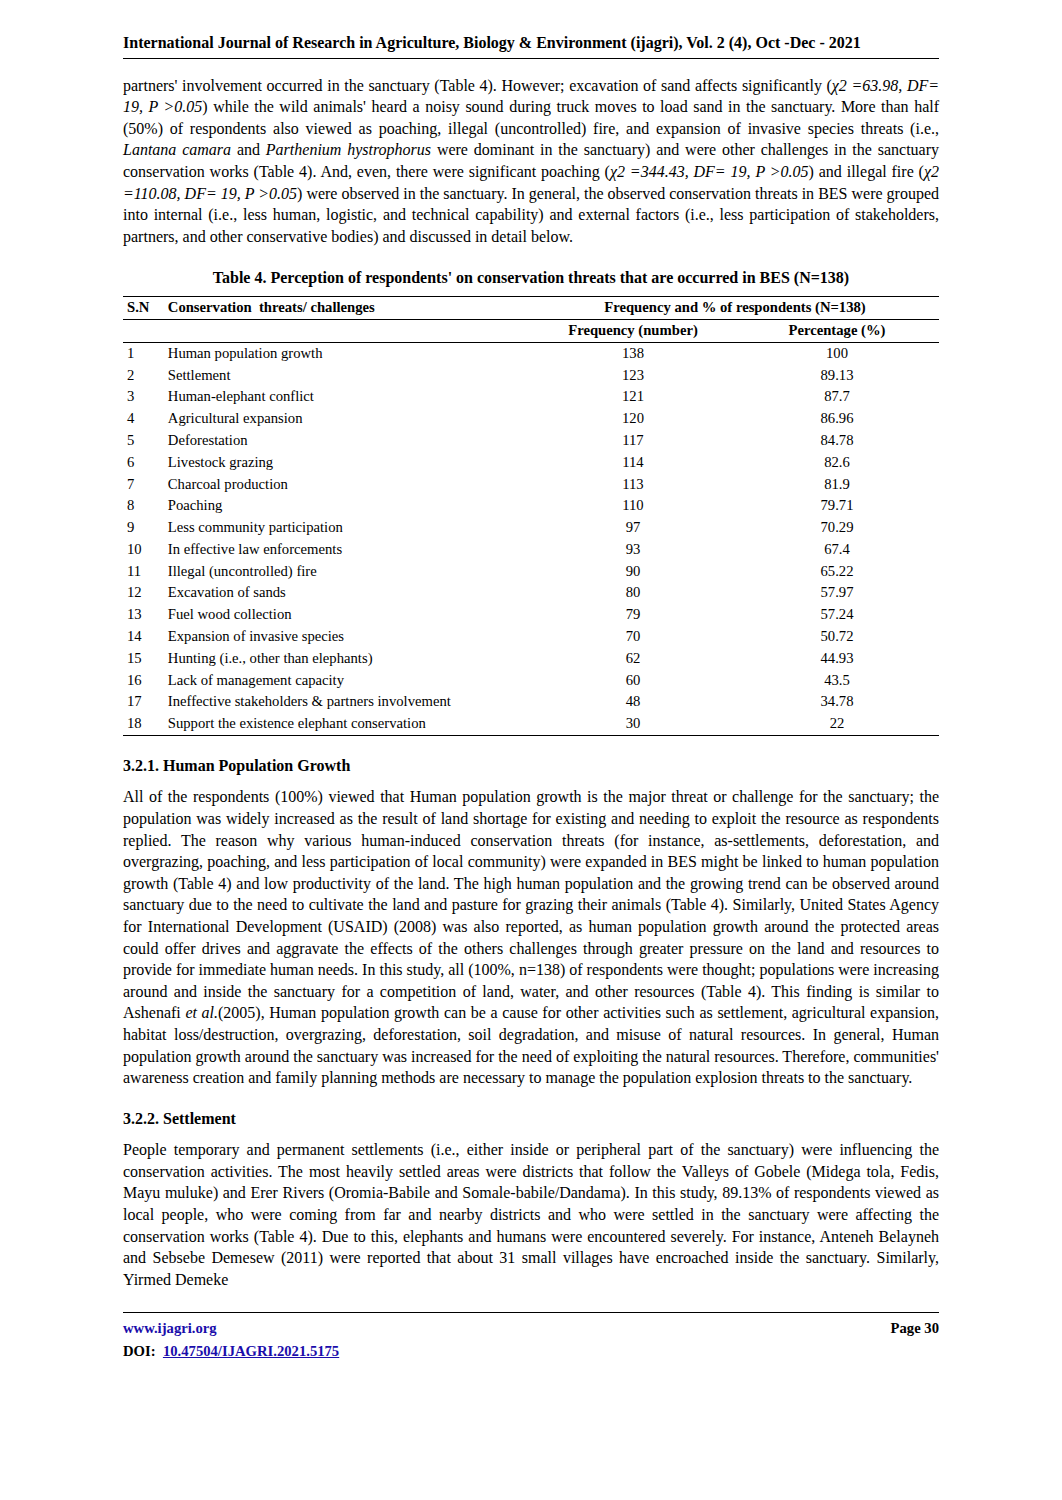International Journal of Research in Agriculture, Biology & Environment (ijagri), Vol. 2 (4), Oct -Dec - 2021
partners' involvement occurred in the sanctuary (Table 4). However; excavation of sand affects significantly (χ2 =63.98, DF= 19, P >0.05) while the wild animals' heard a noisy sound during truck moves to load sand in the sanctuary. More than half (50%) of respondents also viewed as poaching, illegal (uncontrolled) fire, and expansion of invasive species threats (i.e., Lantana camara and Parthenium hystrophorus were dominant in the sanctuary) and were other challenges in the sanctuary conservation works (Table 4). And, even, there were significant poaching (χ2 =344.43, DF= 19, P >0.05) and illegal fire (χ2 =110.08, DF= 19, P >0.05) were observed in the sanctuary. In general, the observed conservation threats in BES were grouped into internal (i.e., less human, logistic, and technical capability) and external factors (i.e., less participation of stakeholders, partners, and other conservative bodies) and discussed in detail below.
Table 4. Perception of respondents' on conservation threats that are occurred in BES (N=138)
| S.N | Conservation threats/ challenges | Frequency and % of respondents (N=138) |
| --- | --- | --- |
| | | Frequency (number) | Percentage (%) |
| 1 | Human population growth | 138 | 100 |
| 2 | Settlement | 123 | 89.13 |
| 3 | Human-elephant conflict | 121 | 87.7 |
| 4 | Agricultural expansion | 120 | 86.96 |
| 5 | Deforestation | 117 | 84.78 |
| 6 | Livestock grazing | 114 | 82.6 |
| 7 | Charcoal production | 113 | 81.9 |
| 8 | Poaching | 110 | 79.71 |
| 9 | Less community participation | 97 | 70.29 |
| 10 | In effective law enforcements | 93 | 67.4 |
| 11 | Illegal (uncontrolled) fire | 90 | 65.22 |
| 12 | Excavation of sands | 80 | 57.97 |
| 13 | Fuel wood collection | 79 | 57.24 |
| 14 | Expansion of invasive species | 70 | 50.72 |
| 15 | Hunting (i.e., other than elephants) | 62 | 44.93 |
| 16 | Lack of management capacity | 60 | 43.5 |
| 17 | Ineffective stakeholders & partners involvement | 48 | 34.78 |
| 18 | Support the existence elephant conservation | 30 | 22 |
3.2.1. Human Population Growth
All of the respondents (100%) viewed that Human population growth is the major threat or challenge for the sanctuary; the population was widely increased as the result of land shortage for existing and needing to exploit the resource as respondents replied. The reason why various human-induced conservation threats (for instance, as-settlements, deforestation, and overgrazing, poaching, and less participation of local community) were expanded in BES might be linked to human population growth (Table 4) and low productivity of the land. The high human population and the growing trend can be observed around sanctuary due to the need to cultivate the land and pasture for grazing their animals (Table 4). Similarly, United States Agency for International Development (USAID) (2008) was also reported, as human population growth around the protected areas could offer drives and aggravate the effects of the others challenges through greater pressure on the land and resources to provide for immediate human needs. In this study, all (100%, n=138) of respondents were thought; populations were increasing around and inside the sanctuary for a competition of land, water, and other resources (Table 4). This finding is similar to Ashenafi et al.(2005), Human population growth can be a cause for other activities such as settlement, agricultural expansion, habitat loss/destruction, overgrazing, deforestation, soil degradation, and misuse of natural resources. In general, Human population growth around the sanctuary was increased for the need of exploiting the natural resources. Therefore, communities' awareness creation and family planning methods are necessary to manage the population explosion threats to the sanctuary.
3.2.2. Settlement
People temporary and permanent settlements (i.e., either inside or peripheral part of the sanctuary) were influencing the conservation activities. The most heavily settled areas were districts that follow the Valleys of Gobele (Midega tola, Fedis, Mayu muluke) and Erer Rivers (Oromia-Babile and Somale-babile/Dandama). In this study, 89.13% of respondents viewed as local people, who were coming from far and nearby districts and who were settled in the sanctuary were affecting the conservation works (Table 4). Due to this, elephants and humans were encountered severely. For instance, Anteneh Belayneh and Sebsebe Demesew (2011) were reported that about 31 small villages have encroached inside the sanctuary. Similarly, Yirmed Demeke
www.ijagri.org Page 30
DOI: 10.47504/IJAGRI.2021.5175